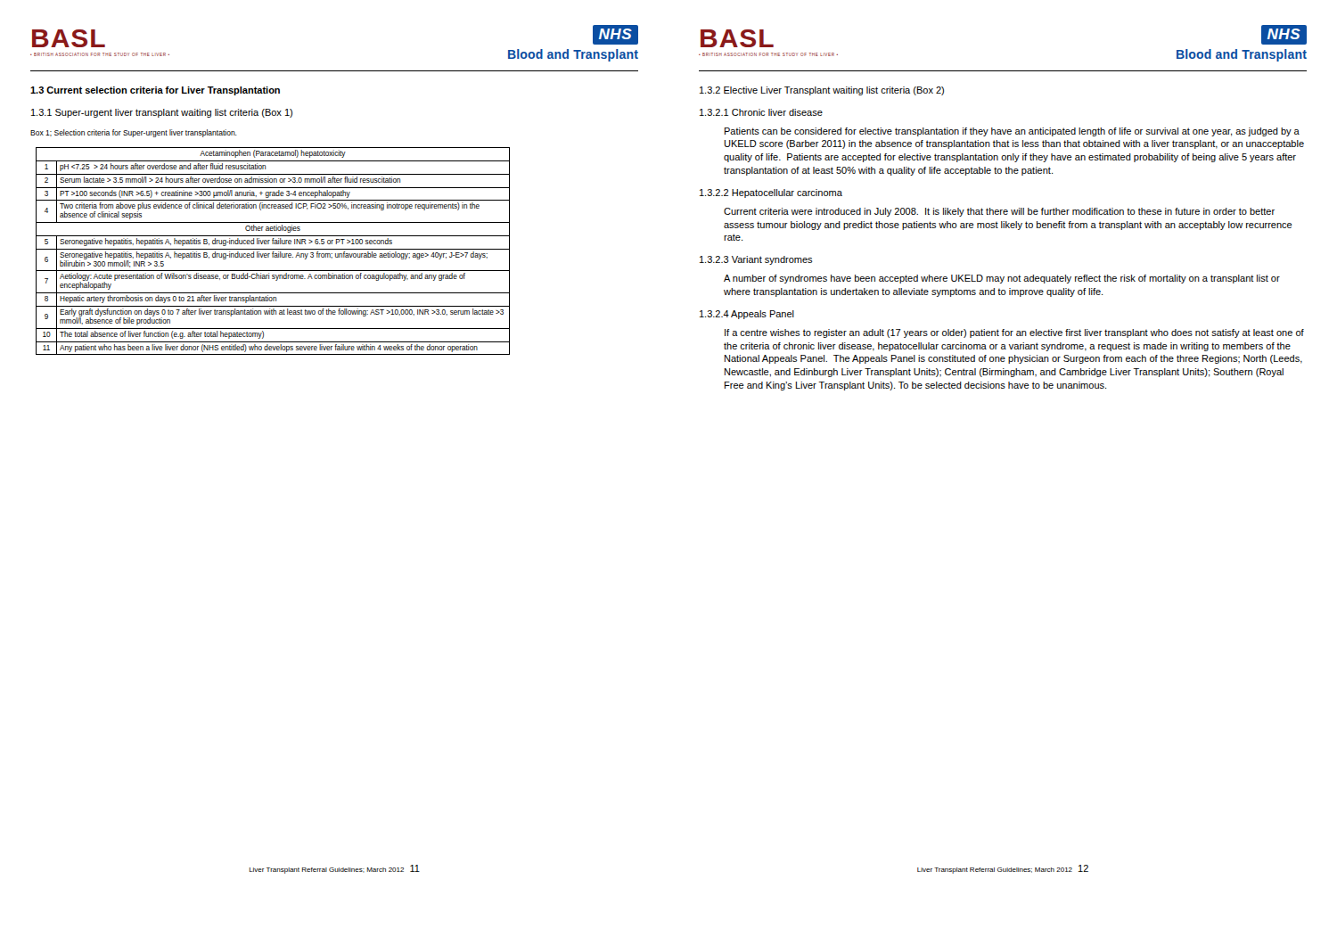BASL
• BRITISH ASSOCIATION FOR THE STUDY OF THE LIVER •
NHS
Blood and Transplant
1.3 Current selection criteria for Liver Transplantation
1.3.1 Super-urgent liver transplant waiting list criteria (Box 1)
Box 1; Selection criteria for Super-urgent liver transplantation.
| Acetaminophen (Paracetamol) hepatotoxicity |
| --- |
| 1 | pH <7.25 > 24 hours after overdose and after fluid resuscitation |
| 2 | Serum lactate > 3.5 mmol/l > 24 hours after overdose on admission or >3.0 mmol/l after fluid resuscitation |
| 3 | PT >100 seconds (INR >6.5) + creatinine >300 µmol/l anuria, + grade 3-4 encephalopathy |
| 4 | Two criteria from above plus evidence of clinical deterioration (increased ICP, FiO2 >50%, increasing inotrope requirements) in the absence of clinical sepsis |
| Other aetiologies |
| 5 | Seronegative hepatitis, hepatitis A, hepatitis B, drug-induced liver failure INR > 6.5 or PT >100 seconds |
| 6 | Seronegative hepatitis, hepatitis A, hepatitis B, drug-induced liver failure. Any 3 from; unfavourable aetiology; age> 40yr; J-E>7 days; bilirubin > 300 mmol/l; INR > 3.5 |
| 7 | Aetiology: Acute presentation of Wilson’s disease, or Budd-Chiari syndrome. A combination of coagulopathy, and any grade of encephalopathy |
| 8 | Hepatic artery thrombosis on days 0 to 21 after liver transplantation |
| 9 | Early graft dysfunction on days 0 to 7 after liver transplantation with at least two of the following: AST >10,000, INR >3.0, serum lactate >3 mmol/l, absence of bile production |
| 10 | The total absence of liver function (e.g. after total hepatectomy) |
| 11 | Any patient who has been a live liver donor (NHS entitled) who develops severe liver failure within 4 weeks of the donor operation |
Liver Transplant Referral Guidelines; March 2012 11
BASL
• BRITISH ASSOCIATION FOR THE STUDY OF THE LIVER •
NHS
Blood and Transplant
1.3.2 Elective Liver Transplant waiting list criteria (Box 2)
1.3.2.1 Chronic liver disease
Patients can be considered for elective transplantation if they have an anticipated length of life or survival at one year, as judged by a UKELD score (Barber 2011) in the absence of transplantation that is less than that obtained with a liver transplant, or an unacceptable quality of life. Patients are accepted for elective transplantation only if they have an estimated probability of being alive 5 years after transplantation of at least 50% with a quality of life acceptable to the patient.
1.3.2.2 Hepatocellular carcinoma
Current criteria were introduced in July 2008. It is likely that there will be further modification to these in future in order to better assess tumour biology and predict those patients who are most likely to benefit from a transplant with an acceptably low recurrence rate.
1.3.2.3 Variant syndromes
A number of syndromes have been accepted where UKELD may not adequately reflect the risk of mortality on a transplant list or where transplantation is undertaken to alleviate symptoms and to improve quality of life.
1.3.2.4 Appeals Panel
If a centre wishes to register an adult (17 years or older) patient for an elective first liver transplant who does not satisfy at least one of the criteria of chronic liver disease, hepatocellular carcinoma or a variant syndrome, a request is made in writing to members of the National Appeals Panel. The Appeals Panel is constituted of one physician or Surgeon from each of the three Regions; North (Leeds, Newcastle, and Edinburgh Liver Transplant Units); Central (Birmingham, and Cambridge Liver Transplant Units); Southern (Royal Free and King’s Liver Transplant Units). To be selected decisions have to be unanimous.
Liver Transplant Referral Guidelines; March 2012 12